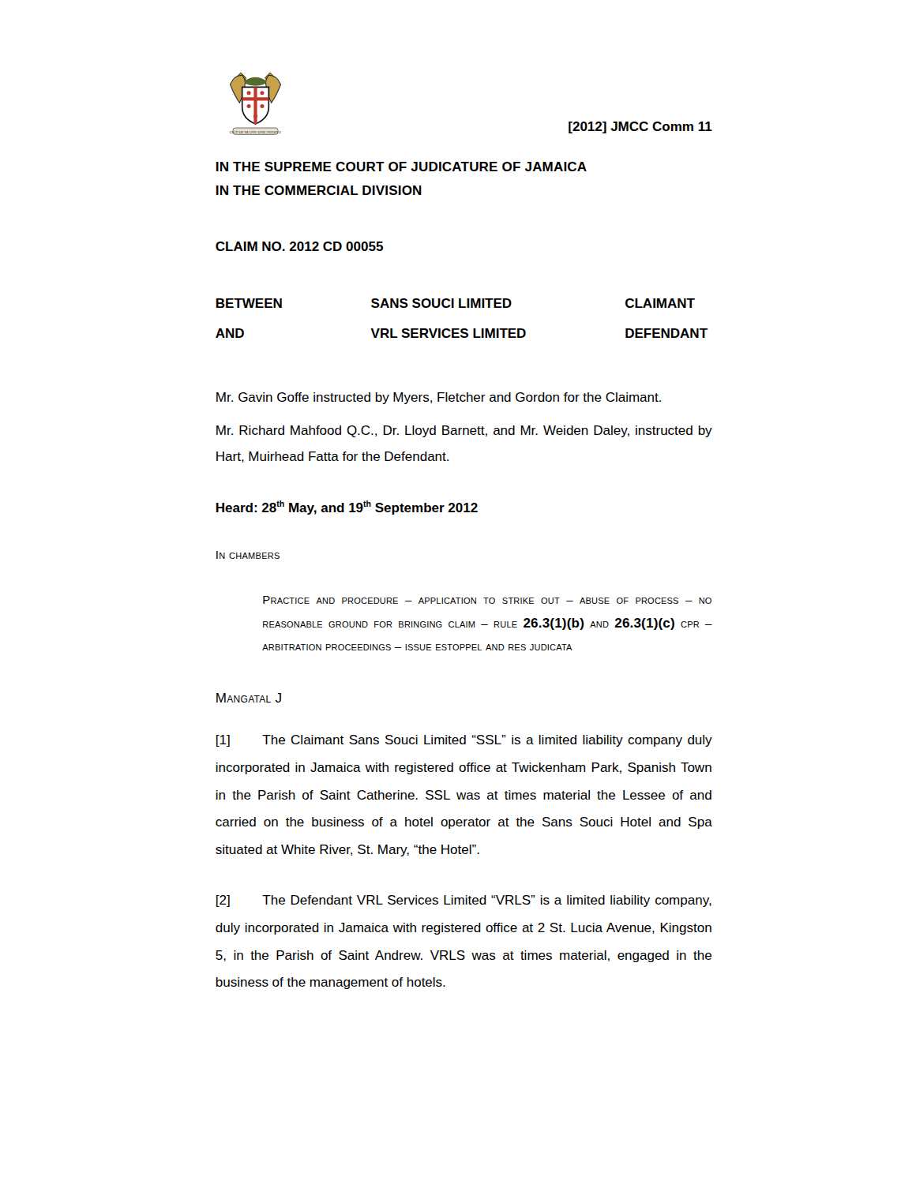[2012] JMCC Comm 11
IN THE SUPREME COURT OF JUDICATURE OF JAMAICA
IN THE COMMERCIAL DIVISION
CLAIM NO. 2012 CD 00055
| BETWEEN | SANS SOUCI LIMITED | CLAIMANT |
| AND | VRL SERVICES LIMITED | DEFENDANT |
Mr. Gavin Goffe instructed by Myers, Fletcher and Gordon for the Claimant.
Mr. Richard Mahfood Q.C., Dr. Lloyd Barnett, and Mr. Weiden Daley, instructed by Hart, Muirhead Fatta for the Defendant.
Heard: 28th May, and 19th September 2012
In chambers
Practice and procedure – application to strike out – abuse of process – no reasonable ground for bringing claim – rule 26.3(1)(b) and 26.3(1)(c) cpr – arbitration proceedings – issue estoppel and res judicata
Mangatal J
[1] The Claimant Sans Souci Limited “SSL” is a limited liability company duly incorporated in Jamaica with registered office at Twickenham Park, Spanish Town in the Parish of Saint Catherine. SSL was at times material the Lessee of and carried on the business of a hotel operator at the Sans Souci Hotel and Spa situated at White River, St. Mary, “the Hotel”.
[2] The Defendant VRL Services Limited “VRLS” is a limited liability company, duly incorporated in Jamaica with registered office at 2 St. Lucia Avenue, Kingston 5, in the Parish of Saint Andrew. VRLS was at times material, engaged in the business of the management of hotels.